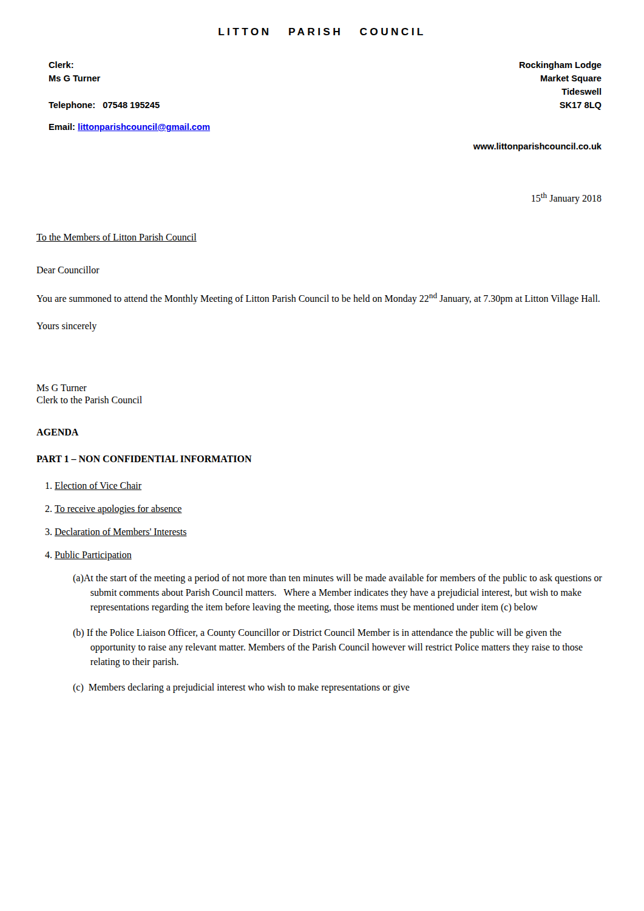LITTON PARISH COUNCIL
| Clerk: | Rockingham Lodge |
| Ms G Turner | Market Square |
| | Tideswell |
| Telephone: 07548 195245 | SK17 8LQ |
| Email: littonparishcouncil@gmail.com | |
www.littonparishcouncil.co.uk
15th January 2018
To the Members of Litton Parish Council
Dear Councillor
You are summoned to attend the Monthly Meeting of Litton Parish Council to be held on Monday 22nd January, at 7.30pm at Litton Village Hall.
Yours sincerely
Ms G Turner
Clerk to the Parish Council
AGENDA
PART 1 – NON CONFIDENTIAL INFORMATION
Election of Vice Chair
To receive apologies for absence
Declaration of Members' Interests
Public Participation
(a) At the start of the meeting a period of not more than ten minutes will be made available for members of the public to ask questions or submit comments about Parish Council matters. Where a Member indicates they have a prejudicial interest, but wish to make representations regarding the item before leaving the meeting, those items must be mentioned under item (c) below
(b) If the Police Liaison Officer, a County Councillor or District Council Member is in attendance the public will be given the opportunity to raise any relevant matter. Members of the Parish Council however will restrict Police matters they raise to those relating to their parish.
(c) Members declaring a prejudicial interest who wish to make representations or give